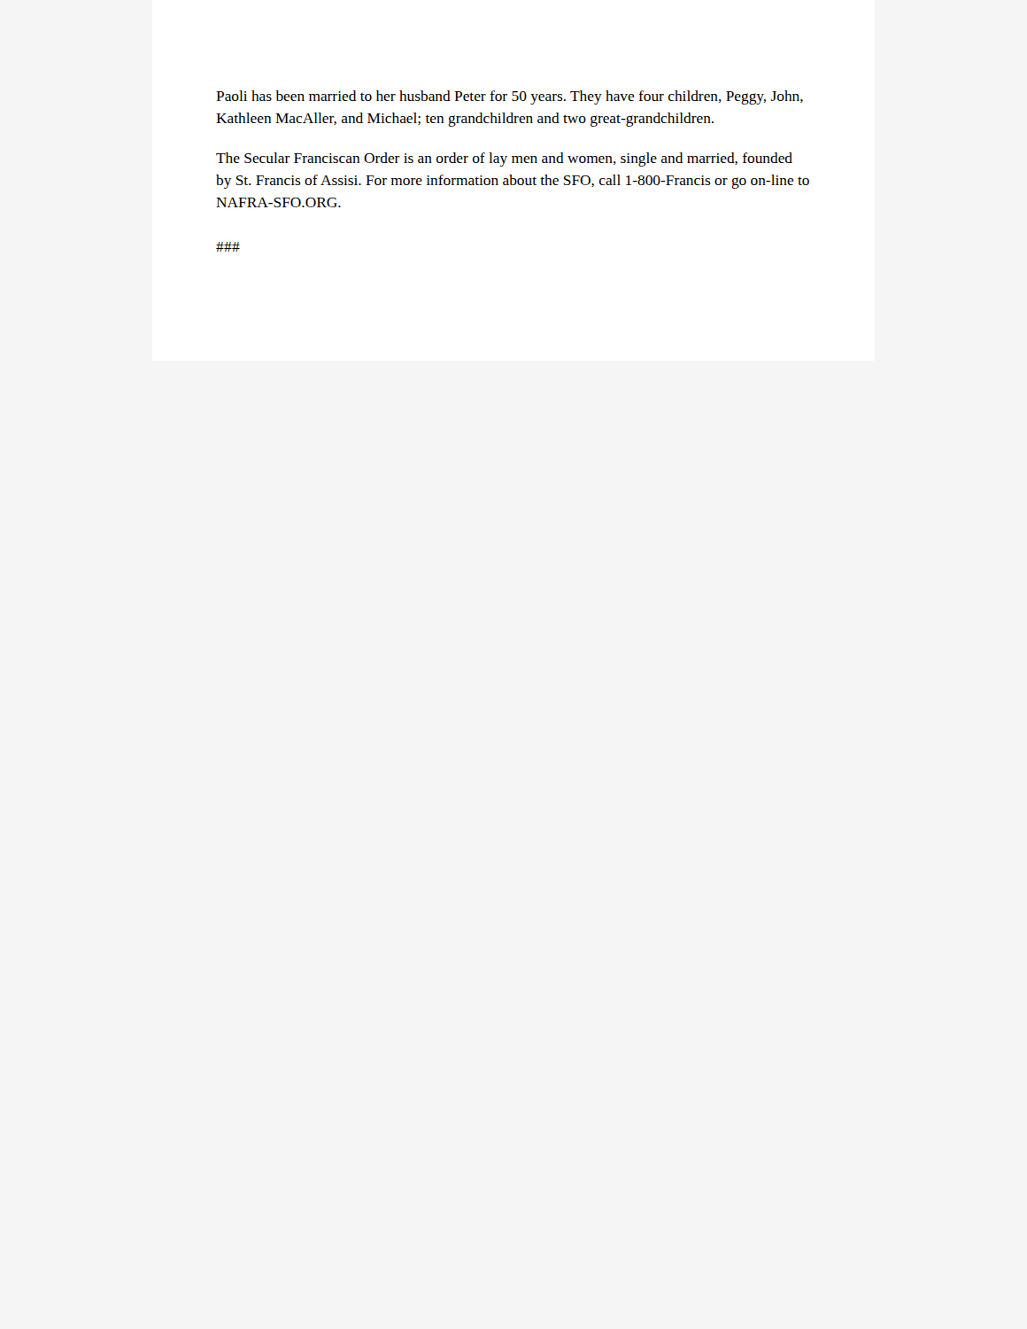Paoli has been married to her husband Peter for 50 years. They have four children, Peggy, John, Kathleen MacAller, and Michael; ten grandchildren and two great-grandchildren.
The Secular Franciscan Order is an order of lay men and women, single and married, founded by St. Francis of Assisi. For more information about the SFO, call 1-800-Francis or go on-line to NAFRA-SFO.ORG.
###